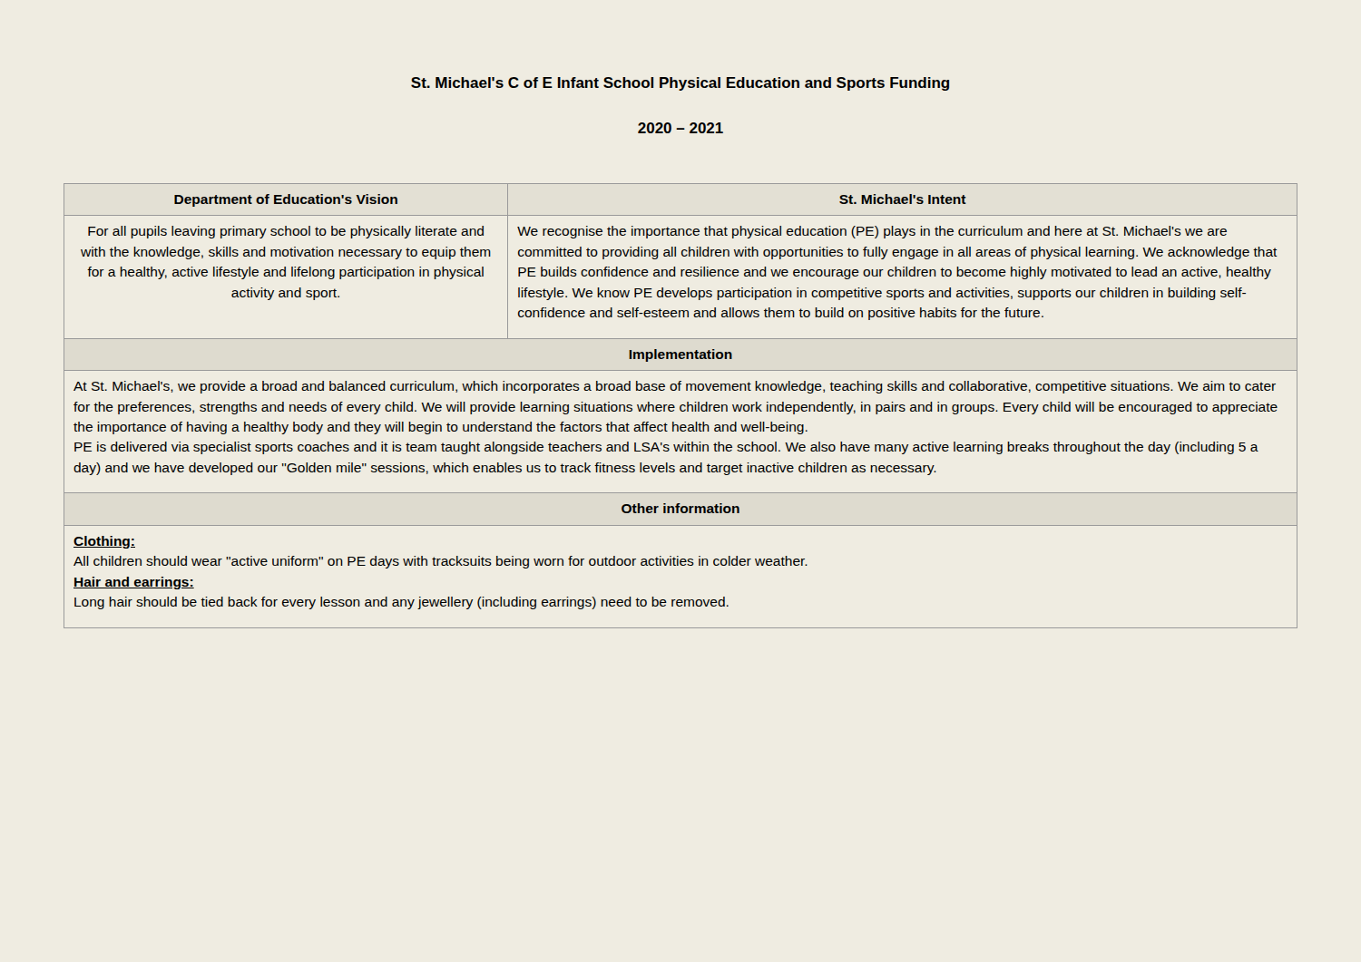St. Michael's C of E Infant School Physical Education and Sports Funding
2020 – 2021
| Department of Education's Vision | St. Michael's Intent |
| --- | --- |
| For all pupils leaving primary school to be physically literate and with the knowledge, skills and motivation necessary to equip them for a healthy, active lifestyle and lifelong participation in physical activity and sport. | We recognise the importance that physical education (PE) plays in the curriculum and here at St. Michael's we are committed to providing all children with opportunities to fully engage in all areas of physical learning. We acknowledge that PE builds confidence and resilience and we encourage our children to become highly motivated to lead an active, healthy lifestyle. We know PE develops participation in competitive sports and activities, supports our children in building self-confidence and self-esteem and allows them to build on positive habits for the future. |
| Implementation |
| At St. Michael's, we provide a broad and balanced curriculum, which incorporates a broad base of movement knowledge, teaching skills and collaborative, competitive situations. We aim to cater for the preferences, strengths and needs of every child. We will provide learning situations where children work independently, in pairs and in groups. Every child will be encouraged to appreciate the importance of having a healthy body and they will begin to understand the factors that affect health and well-being. PE is delivered via specialist sports coaches and it is team taught alongside teachers and LSA's within the school. We also have many active learning breaks throughout the day (including 5 a day) and we have developed our "Golden mile" sessions, which enables us to track fitness levels and target inactive children as necessary. |
| Other information |
| Clothing: All children should wear "active uniform" on PE days with tracksuits being worn for outdoor activities in colder weather. Hair and earrings: Long hair should be tied back for every lesson and any jewellery (including earrings) need to be removed. |